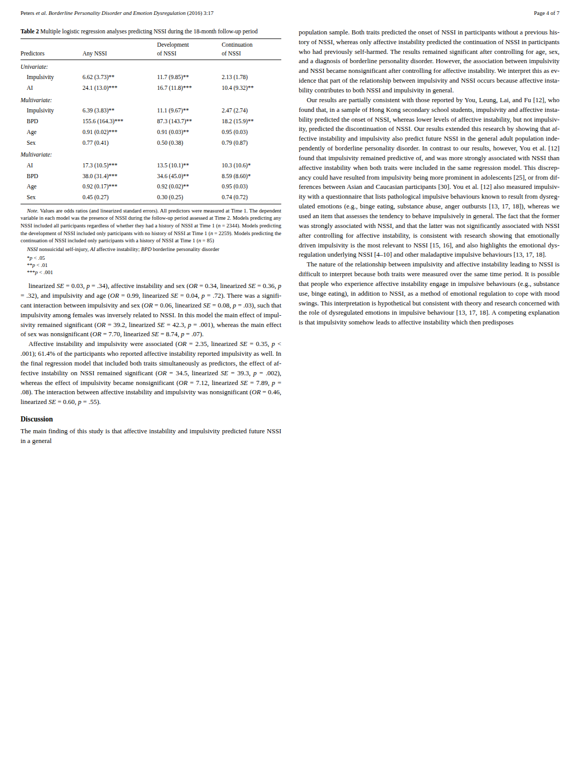Peters et al. Borderline Personality Disorder and Emotion Dysregulation (2016) 3:17
Page 4 of 7
Table 2 Multiple logistic regression analyses predicting NSSI during the 18-month follow-up period
| Predictors | Any NSSI | Development of NSSI | Continuation of NSSI |
| --- | --- | --- | --- |
| Univariate: |
| Impulsivity | 6.62 (3.73)** | 11.7 (9.85)** | 2.13 (1.78) |
| AI | 24.1 (13.0)*** | 16.7 (11.8)*** | 10.4 (9.32)** |
| Multivariate: |
| Impulsivity | 6.39 (3.83)** | 11.1 (9.67)** | 2.47 (2.74) |
| BPD | 155.6 (164.3)*** | 87.3 (143.7)** | 18.2 (15.9)** |
| Age | 0.91 (0.02)*** | 0.91 (0.03)** | 0.95 (0.03) |
| Sex | 0.77 (0.41) | 0.50 (0.38) | 0.79 (0.87) |
| Multivariate: |
| AI | 17.3 (10.5)*** | 13.5 (10.1)** | 10.3 (10.6)* |
| BPD | 38.0 (31.4)*** | 34.6 (45.0)** | 8.59 (8.60)* |
| Age | 0.92 (0.17)*** | 0.92 (0.02)** | 0.95 (0.03) |
| Sex | 0.45 (0.27) | 0.30 (0.25) | 0.74 (0.72) |
Note. Values are odds ratios (and linearized standard errors). All predictors were measured at Time 1. The dependent variable in each model was the presence of NSSI during the follow-up period assessed at Time 2. Models predicting any NSSI included all participants regardless of whether they had a history of NSSI at Time 1 (n = 2344). Models predicting the development of NSSI included only participants with no history of NSSI at Time 1 (n = 2259). Models predicting the continuation of NSSI included only participants with a history of NSSI at Time 1 (n = 85)
NSSI nonsuicidal self-injury, AI affective instability; BPD borderline personality disorder
*p < .05
**p < .01
***p < .001
linearized SE = 0.03, p = .34), affective instability and sex (OR = 0.34, linearized SE = 0.36, p = .32), and impulsivity and age (OR = 0.99, linearized SE = 0.04, p = .72). There was a significant interaction between impulsivity and sex (OR = 0.06, linearized SE = 0.08, p = .03), such that impulsivity among females was inversely related to NSSI. In this model the main effect of impulsivity remained significant (OR = 39.2, linearized SE = 42.3, p = .001), whereas the main effect of sex was nonsignificant (OR = 7.70, linearized SE = 8.74, p = .07).
Affective instability and impulsivity were associated (OR = 2.35, linearized SE = 0.35, p < .001); 61.4% of the participants who reported affective instability reported impulsivity as well. In the final regression model that included both traits simultaneously as predictors, the effect of affective instability on NSSI remained significant (OR = 34.5, linearized SE = 39.3, p = .002), whereas the effect of impulsivity became nonsignificant (OR = 7.12, linearized SE = 7.89, p = .08). The interaction between affective instability and impulsivity was nonsignificant (OR = 0.46, linearized SE = 0.60, p = .55).
Discussion
The main finding of this study is that affective instability and impulsivity predicted future NSSI in a general
population sample. Both traits predicted the onset of NSSI in participants without a previous history of NSSI, whereas only affective instability predicted the continuation of NSSI in participants who had previously self-harmed. The results remained significant after controlling for age, sex, and a diagnosis of borderline personality disorder. However, the association between impulsivity and NSSI became nonsignificant after controlling for affective instability. We interpret this as evidence that part of the relationship between impulsivity and NSSI occurs because affective instability contributes to both NSSI and impulsivity in general.
Our results are partially consistent with those reported by You, Leung, Lai, and Fu [12], who found that, in a sample of Hong Kong secondary school students, impulsivity and affective instability predicted the onset of NSSI, whereas lower levels of affective instability, but not impulsivity, predicted the discontinuation of NSSI. Our results extended this research by showing that affective instability and impulsivity also predict future NSSI in the general adult population independently of borderline personality disorder. In contrast to our results, however, You et al. [12] found that impulsivity remained predictive of, and was more strongly associated with NSSI than affective instability when both traits were included in the same regression model. This discrepancy could have resulted from impulsivity being more prominent in adolescents [25], or from differences between Asian and Caucasian participants [30]. You et al. [12] also measured impulsivity with a questionnaire that lists pathological impulsive behaviours known to result from dysregulated emotions (e.g., binge eating, substance abuse, anger outbursts [13, 17, 18]), whereas we used an item that assesses the tendency to behave impulsively in general. The fact that the former was strongly associated with NSSI, and that the latter was not significantly associated with NSSI after controlling for affective instability, is consistent with research showing that emotionally driven impulsivity is the most relevant to NSSI [15, 16], and also highlights the emotional dysregulation underlying NSSI [4–10] and other maladaptive impulsive behaviours [13, 17, 18].
The nature of the relationship between impulsivity and affective instability leading to NSSI is difficult to interpret because both traits were measured over the same time period. It is possible that people who experience affective instability engage in impulsive behaviours (e.g., substance use, binge eating), in addition to NSSI, as a method of emotional regulation to cope with mood swings. This interpretation is hypothetical but consistent with theory and research concerned with the role of dysregulated emotions in impulsive behaviour [13, 17, 18]. A competing explanation is that impulsivity somehow leads to affective instability which then predisposes